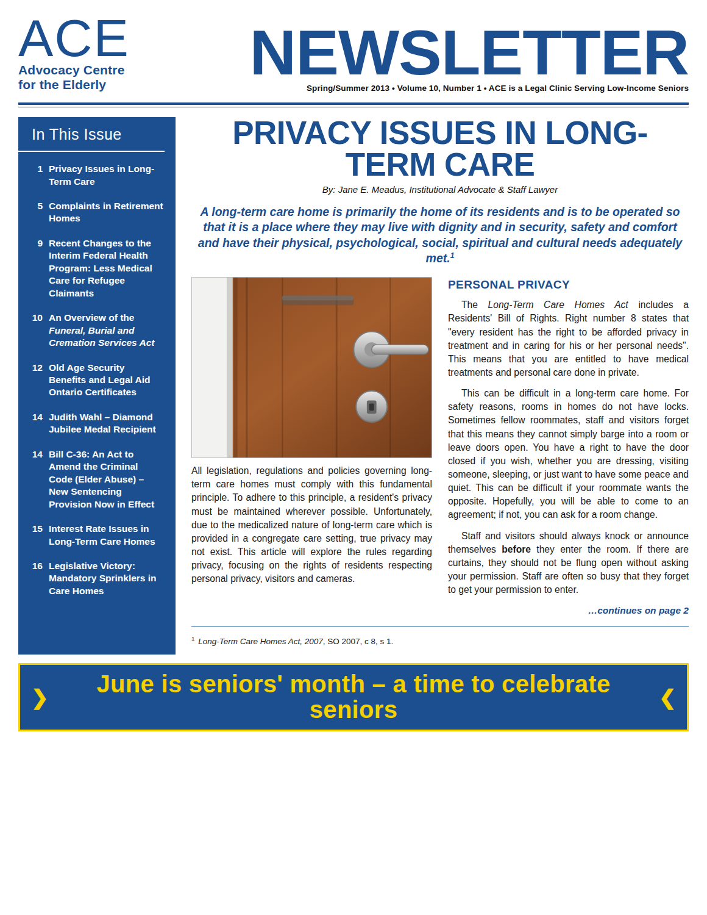ACE
Advocacy Centre
for the Elderly
NEWSLETTER
Spring/Summer 2013 • Volume 10, Number 1 • ACE is a Legal Clinic Serving Low-Income Seniors
In This Issue
1 Privacy Issues in Long-Term Care
5 Complaints in Retirement Homes
9 Recent Changes to the Interim Federal Health Program: Less Medical Care for Refugee Claimants
10 An Overview of the Funeral, Burial and Cremation Services Act
12 Old Age Security Benefits and Legal Aid Ontario Certificates
14 Judith Wahl – Diamond Jubilee Medal Recipient
14 Bill C-36: An Act to Amend the Criminal Code (Elder Abuse) – New Sentencing Provision Now in Effect
15 Interest Rate Issues in Long-Term Care Homes
16 Legislative Victory: Mandatory Sprinklers in Care Homes
PRIVACY ISSUES IN LONG-TERM CARE
By: Jane E. Meadus, Institutional Advocate & Staff Lawyer
A long-term care home is primarily the home of its residents and is to be operated so that it is a place where they may live with dignity and in security, safety and comfort and have their physical, psychological, social, spiritual and cultural needs adequately met.1
All legislation, regulations and policies governing long-term care homes must comply with this fundamental principle. To adhere to this principle, a resident's privacy must be maintained wherever possible. Unfortunately, due to the medicalized nature of long-term care which is provided in a congregate care setting, true privacy may not exist. This article will explore the rules regarding privacy, focusing on the rights of residents respecting personal privacy, visitors and cameras.
PERSONAL PRIVACY
The Long-Term Care Homes Act includes a Residents' Bill of Rights. Right number 8 states that "every resident has the right to be afforded privacy in treatment and in caring for his or her personal needs". This means that you are entitled to have medical treatments and personal care done in private.
This can be difficult in a long-term care home. For safety reasons, rooms in homes do not have locks. Sometimes fellow roommates, staff and visitors forget that this means they cannot simply barge into a room or leave doors open. You have a right to have the door closed if you wish, whether you are dressing, visiting someone, sleeping, or just want to have some peace and quiet. This can be difficult if your roommate wants the opposite. Hopefully, you will be able to come to an agreement; if not, you can ask for a room change.
Staff and visitors should always knock or announce themselves before they enter the room. If there are curtains, they should not be flung open without asking your permission. Staff are often so busy that they forget to get your permission to enter.
…continues on page 2
1 Long-Term Care Homes Act, 2007, SO 2007, c 8, s 1.
❯ June is seniors' month – a time to celebrate seniors ❮